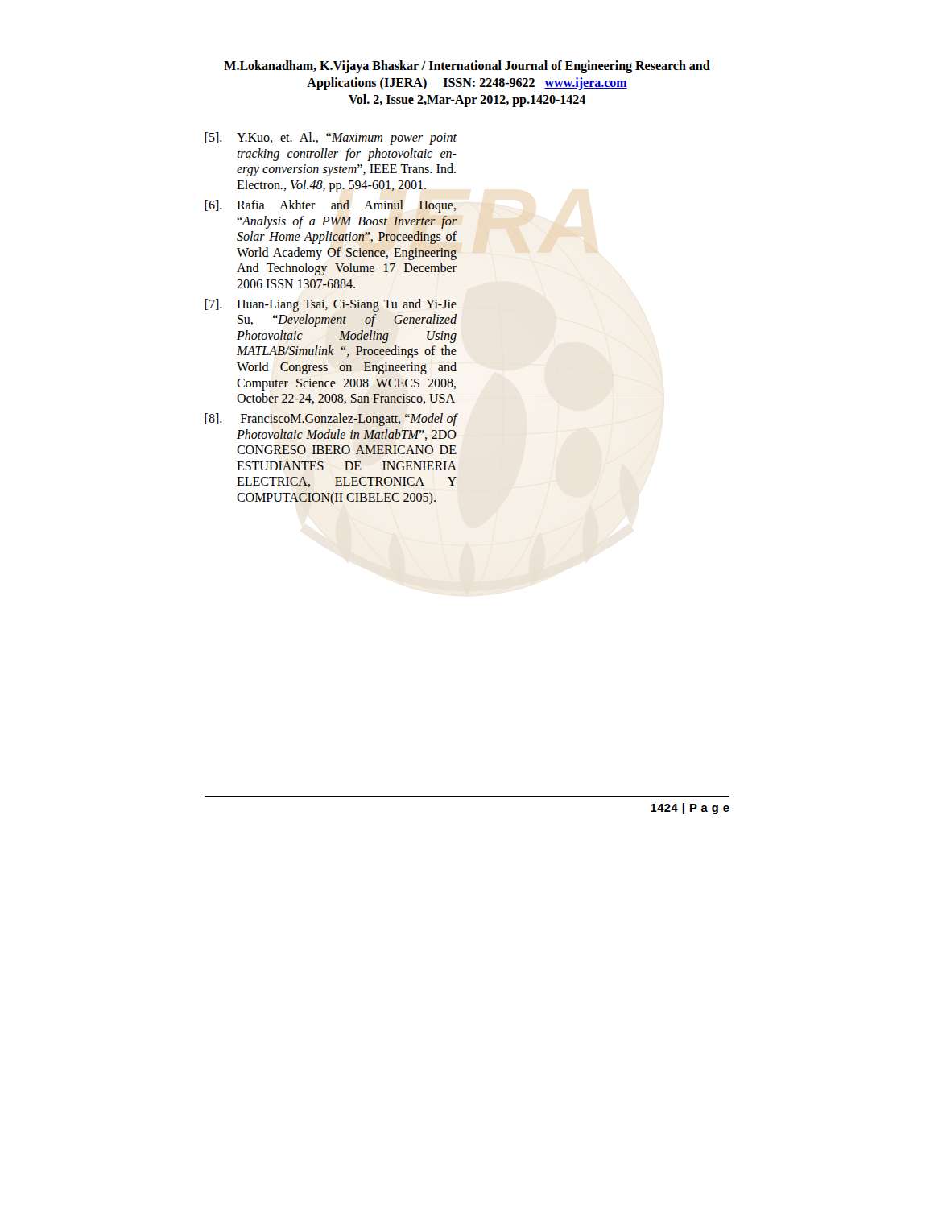IJERA
M.Lokanadham, K.Vijaya Bhaskar / International Journal of Engineering Research and
Applications (IJERA) ISSN: 2248-9622 www.ijera.com
Vol. 2, Issue 2,Mar-Apr 2012, pp.1420-1424
[5]. Y.Kuo, et. Al., “Maximum power point tracking controller for photovoltaic energy conversion system”, IEEE Trans. Ind. Electron., Vol.48, pp. 594-601, 2001.
[6]. Rafia Akhter and Aminul Hoque, “Analysis of a PWM Boost Inverter for Solar Home Application”, Proceedings of World Academy Of Science, Engineering And Technology Volume 17 December 2006 ISSN 1307-6884.
[7]. Huan-Liang Tsai, Ci-Siang Tu and Yi-Jie Su, “Development of Generalized Photovoltaic Modeling Using MATLAB/Simulink “, Proceedings of the World Congress on Engineering and Computer Science 2008 WCECS 2008, October 22-24, 2008, San Francisco, USA
[8]. FranciscoM.Gonzalez-Longatt, “Model of Photovoltaic Module in MatlabTM”, 2DO CONGRESO IBERO AMERICANO DE ESTUDIANTES DE INGENIERIA ELECTRICA, ELECTRONICA Y COMPUTACION(II CIBELEC 2005).
1424 | P a g e